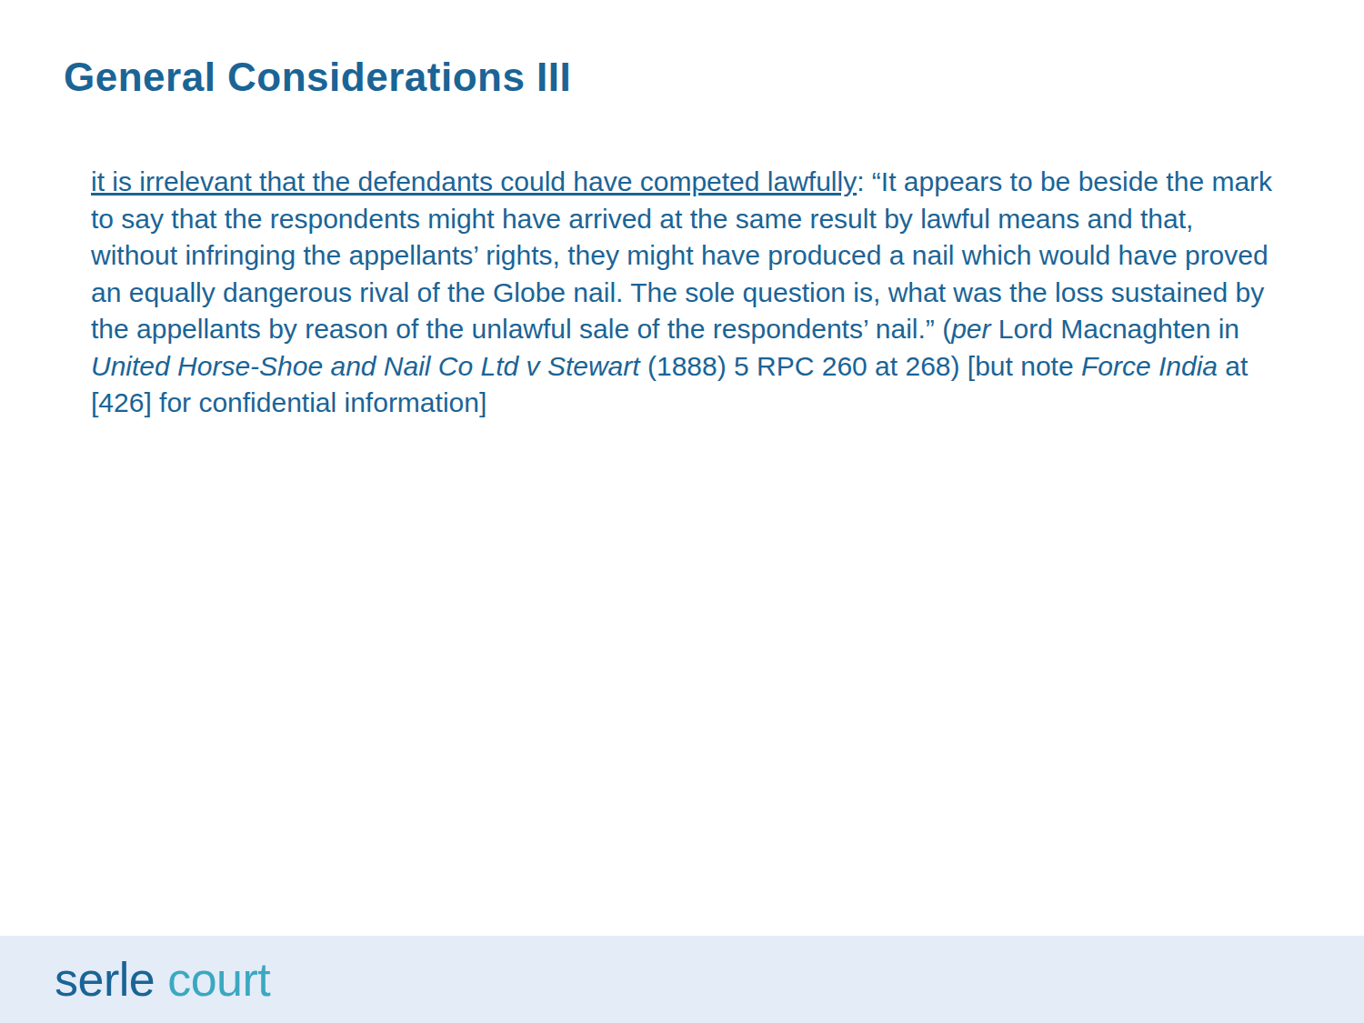General Considerations III
it is irrelevant that the defendants could have competed lawfully: “It appears to be beside the mark to say that the respondents might have arrived at the same result by lawful means and that, without infringing the appellants’ rights, they might have produced a nail which would have proved an equally dangerous rival of the Globe nail. The sole question is, what was the loss sustained by the appellants by reason of the unlawful sale of the respondents’ nail.” (per Lord Macnaghten in United Horse-Shoe and Nail Co Ltd v Stewart (1888) 5 RPC 260 at 268) [but note Force India at [426] for confidential information]
serle court